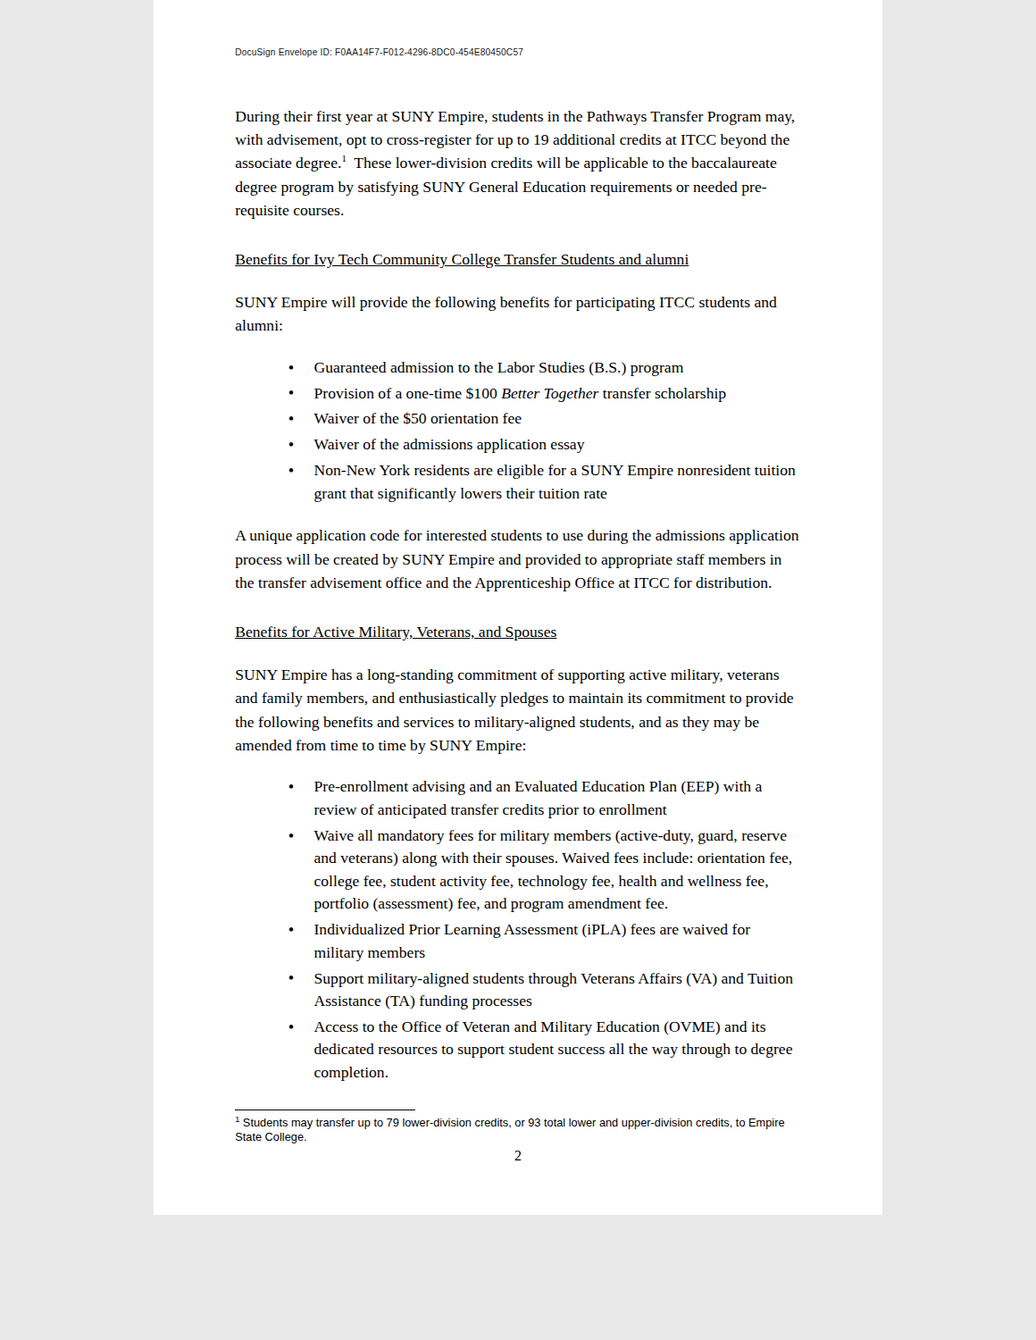DocuSign Envelope ID: F0AA14F7-F012-4296-8DC0-454E80450C57
During their first year at SUNY Empire, students in the Pathways Transfer Program may, with advisement, opt to cross-register for up to 19 additional credits at ITCC beyond the associate degree.1 These lower-division credits will be applicable to the baccalaureate degree program by satisfying SUNY General Education requirements or needed pre-requisite courses.
Benefits for Ivy Tech Community College Transfer Students and alumni
SUNY Empire will provide the following benefits for participating ITCC students and alumni:
Guaranteed admission to the Labor Studies (B.S.) program
Provision of a one-time $100 Better Together transfer scholarship
Waiver of the $50 orientation fee
Waiver of the admissions application essay
Non-New York residents are eligible for a SUNY Empire nonresident tuition grant that significantly lowers their tuition rate
A unique application code for interested students to use during the admissions application process will be created by SUNY Empire and provided to appropriate staff members in the transfer advisement office and the Apprenticeship Office at ITCC for distribution.
Benefits for Active Military, Veterans, and Spouses
SUNY Empire has a long-standing commitment of supporting active military, veterans and family members, and enthusiastically pledges to maintain its commitment to provide the following benefits and services to military-aligned students, and as they may be amended from time to time by SUNY Empire:
Pre-enrollment advising and an Evaluated Education Plan (EEP) with a review of anticipated transfer credits prior to enrollment
Waive all mandatory fees for military members (active-duty, guard, reserve and veterans) along with their spouses. Waived fees include: orientation fee, college fee, student activity fee, technology fee, health and wellness fee, portfolio (assessment) fee, and program amendment fee.
Individualized Prior Learning Assessment (iPLA) fees are waived for military members
Support military-aligned students through Veterans Affairs (VA) and Tuition Assistance (TA) funding processes
Access to the Office of Veteran and Military Education (OVME) and its dedicated resources to support student success all the way through to degree completion.
1 Students may transfer up to 79 lower-division credits, or 93 total lower and upper-division credits, to Empire State College.
2